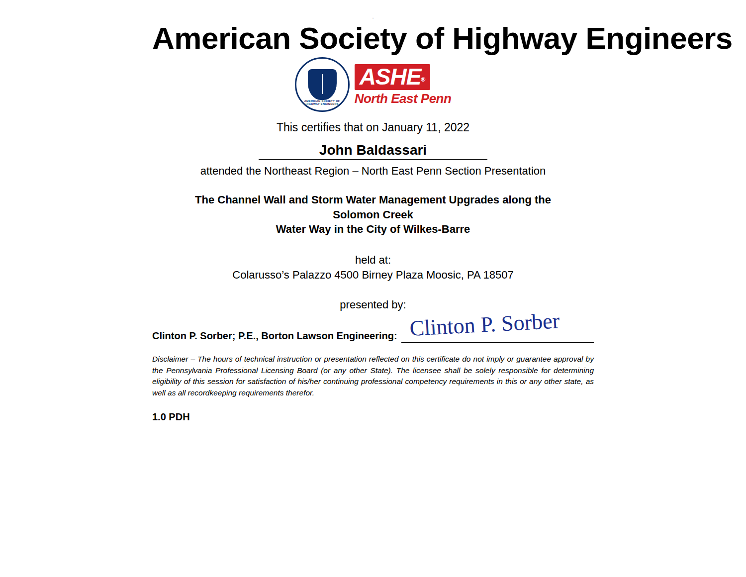.
American Society of Highway Engineers
ASHE® North East Penn
This certifies that on January 11, 2022
John Baldassari
attended the Northeast Region – North East Penn Section Presentation
The Channel Wall and Storm Water Management Upgrades along the Solomon Creek
Water Way in the City of Wilkes-Barre
held at:
Colarusso’s Palazzo 4500 Birney Plaza Moosic, PA 18507
presented by:
Clinton P. Sorber; P.E., Borton Lawson Engineering:
Clinton P. Sorber
Disclaimer – The hours of technical instruction or presentation reflected on this certificate do not imply or guarantee approval by the Pennsylvania Professional Licensing Board (or any other State). The licensee shall be solely responsible for determining eligibility of this session for satisfaction of his/her continuing professional competency requirements in this or any other state, as well as all recordkeeping requirements therefor.
1.0 PDH